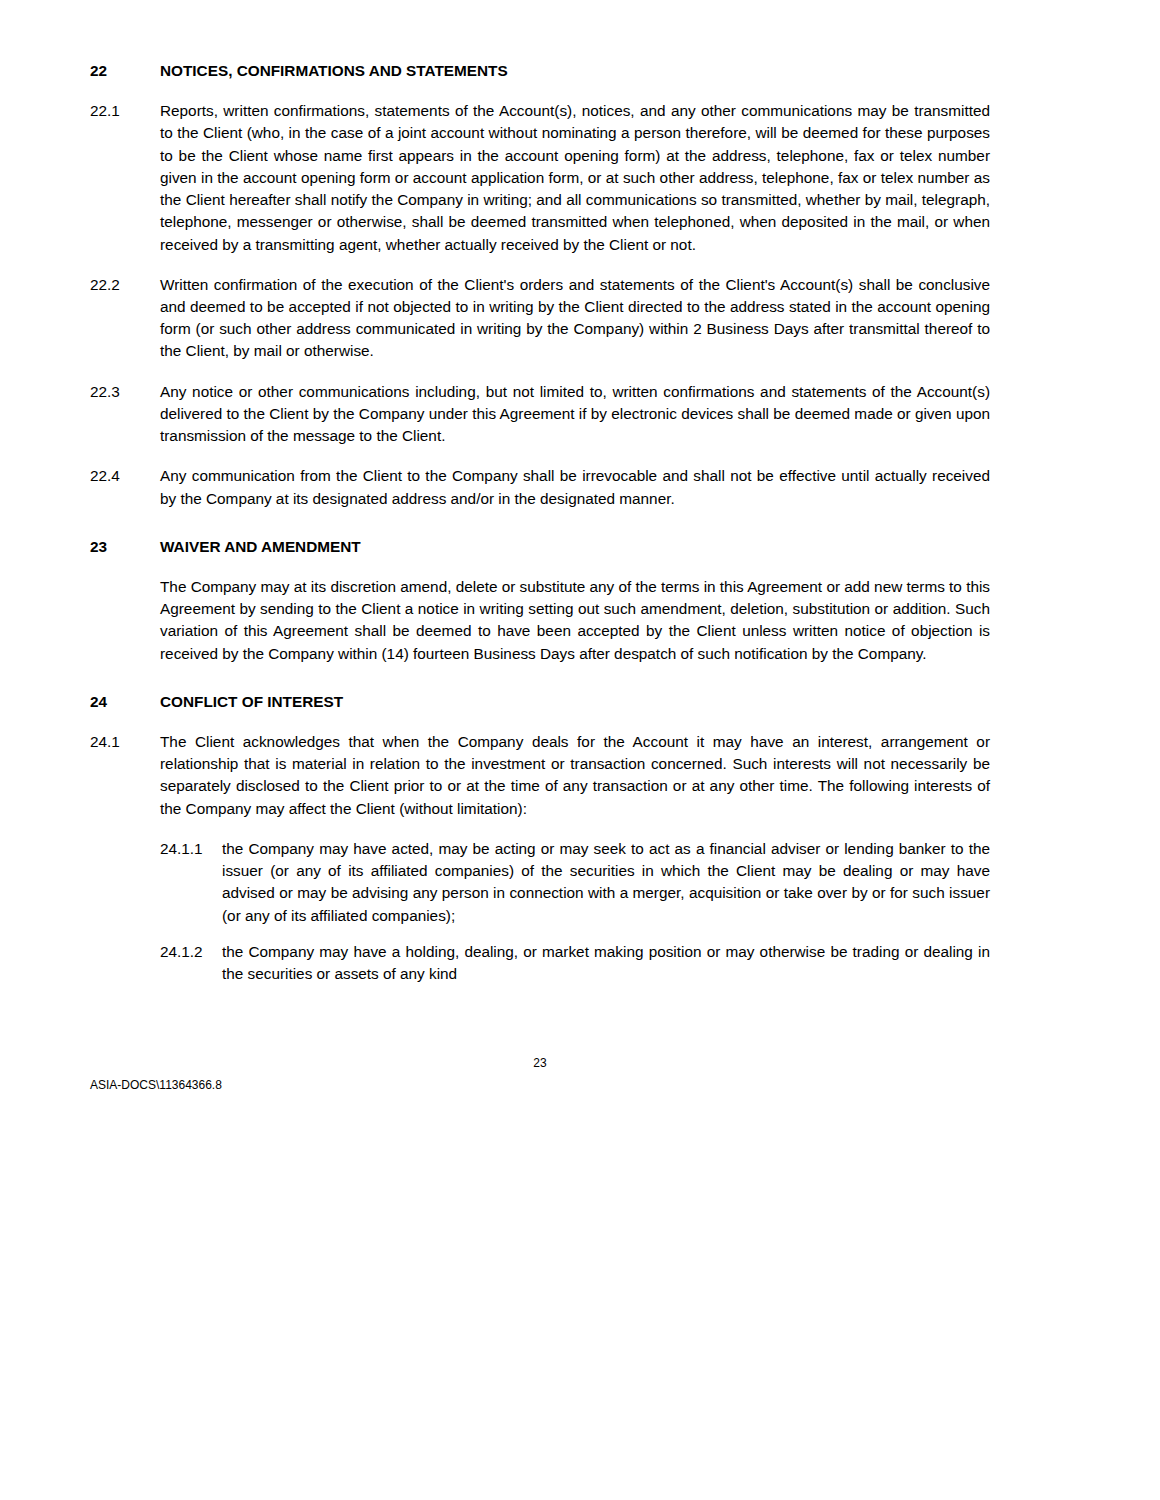22
Notices, Confirmations and Statements
22.1
Reports, written confirmations, statements of the Account(s), notices, and any other communications may be transmitted to the Client (who, in the case of a joint account without nominating a person therefore, will be deemed for these purposes to be the Client whose name first appears in the account opening form) at the address, telephone, fax or telex number given in the account opening form or account application form, or at such other address, telephone, fax or telex number as the Client hereafter shall notify the Company in writing; and all communications so transmitted, whether by mail, telegraph, telephone, messenger or otherwise, shall be deemed transmitted when telephoned, when deposited in the mail, or when received by a transmitting agent, whether actually received by the Client or not.
22.2
Written confirmation of the execution of the Client's orders and statements of the Client's Account(s) shall be conclusive and deemed to be accepted if not objected to in writing by the Client directed to the address stated in the account opening form (or such other address communicated in writing by the Company) within 2 Business Days after transmittal thereof to the Client, by mail or otherwise.
22.3
Any notice or other communications including, but not limited to, written confirmations and statements of the Account(s) delivered to the Client by the Company under this Agreement if by electronic devices shall be deemed made or given upon transmission of the message to the Client.
22.4
Any communication from the Client to the Company shall be irrevocable and shall not be effective until actually received by the Company at its designated address and/or in the designated manner.
23
Waiver and Amendment
The Company may at its discretion amend, delete or substitute any of the terms in this Agreement or add new terms to this Agreement by sending to the Client a notice in writing setting out such amendment, deletion, substitution or addition. Such variation of this Agreement shall be deemed to have been accepted by the Client unless written notice of objection is received by the Company within (14) fourteen Business Days after despatch of such notification by the Company.
24
Conflict of Interest
24.1
The Client acknowledges that when the Company deals for the Account it may have an interest, arrangement or relationship that is material in relation to the investment or transaction concerned. Such interests will not necessarily be separately disclosed to the Client prior to or at the time of any transaction or at any other time. The following interests of the Company may affect the Client (without limitation):
24.1.1
the Company may have acted, may be acting or may seek to act as a financial adviser or lending banker to the issuer (or any of its affiliated companies) of the securities in which the Client may be dealing or may have advised or may be advising any person in connection with a merger, acquisition or take over by or for such issuer (or any of its affiliated companies);
24.1.2
the Company may have a holding, dealing, or market making position or may otherwise be trading or dealing in the securities or assets of any kind
23
ASIA-DOCS\11364366.8